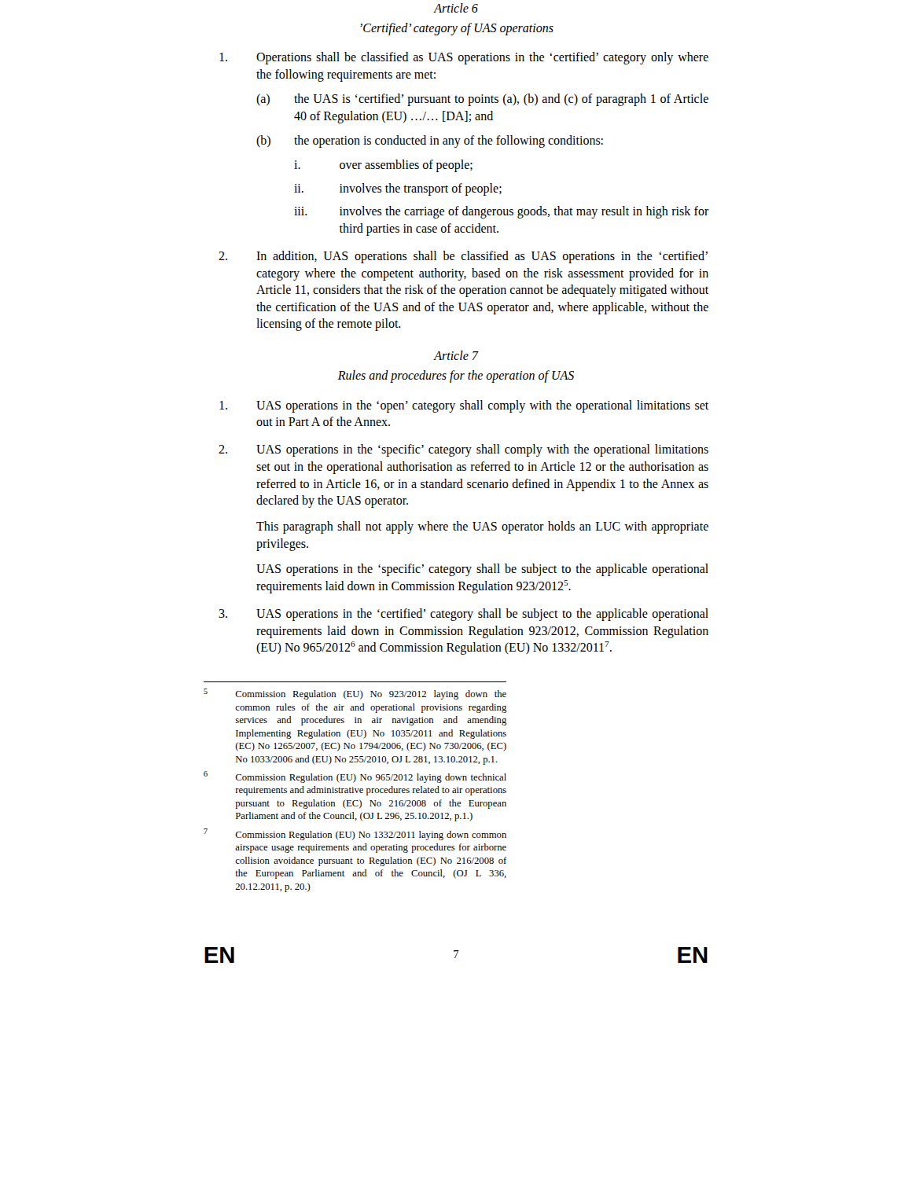Article 6
’Certified’ category of UAS operations
Operations shall be classified as UAS operations in the ‘certified’ category only where the following requirements are met:
the UAS is ‘certified’ pursuant to points (a), (b) and (c) of paragraph 1 of Article 40 of Regulation (EU) …/… [DA]; and
the operation is conducted in any of the following conditions:
over assemblies of people;
involves the transport of people;
involves the carriage of dangerous goods, that may result in high risk for third parties in case of accident.
In addition, UAS operations shall be classified as UAS operations in the ‘certified’ category where the competent authority, based on the risk assessment provided for in Article 11, considers that the risk of the operation cannot be adequately mitigated without the certification of the UAS and of the UAS operator and, where applicable, without the licensing of the remote pilot.
Article 7
Rules and procedures for the operation of UAS
UAS operations in the ‘open’ category shall comply with the operational limitations set out in Part A of the Annex.
UAS operations in the ‘specific’ category shall comply with the operational limitations set out in the operational authorisation as referred to in Article 12 or the authorisation as referred to in Article 16, or in a standard scenario defined in Appendix 1 to the Annex as declared by the UAS operator.
This paragraph shall not apply where the UAS operator holds an LUC with appropriate privileges.
UAS operations in the ‘specific’ category shall be subject to the applicable operational requirements laid down in Commission Regulation 923/20125.
UAS operations in the ‘certified’ category shall be subject to the applicable operational requirements laid down in Commission Regulation 923/2012, Commission Regulation (EU) No 965/20126 and Commission Regulation (EU) No 1332/20117.
Commission Regulation (EU) No 923/2012 laying down the common rules of the air and operational provisions regarding services and procedures in air navigation and amending Implementing Regulation (EU) No 1035/2011 and Regulations (EC) No 1265/2007, (EC) No 1794/2006, (EC) No 730/2006, (EC) No 1033/2006 and (EU) No 255/2010, OJ L 281, 13.10.2012, p.1.
Commission Regulation (EU) No 965/2012 laying down technical requirements and administrative procedures related to air operations pursuant to Regulation (EC) No 216/2008 of the European Parliament and of the Council, (OJ L 296, 25.10.2012, p.1.)
Commission Regulation (EU) No 1332/2011 laying down common airspace usage requirements and operating procedures for airborne collision avoidance pursuant to Regulation (EC) No 216/2008 of the European Parliament and of the Council, (OJ L 336, 20.12.2011, p. 20.)
EN 7 EN